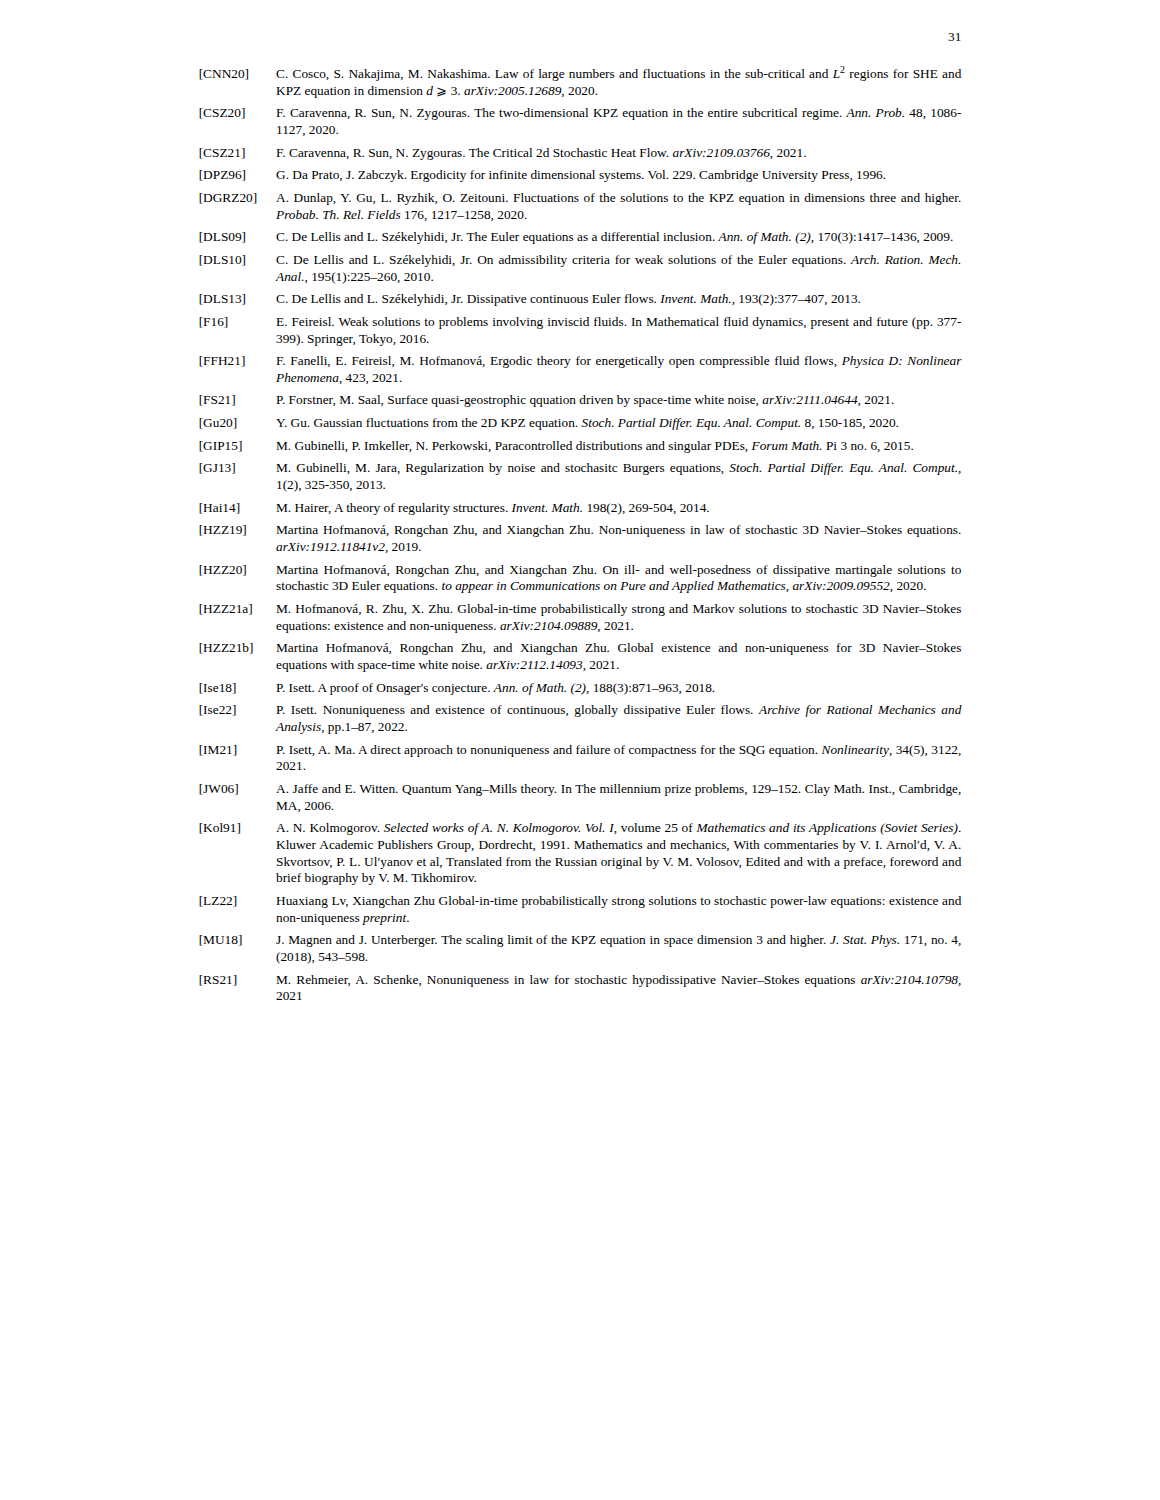31
[CNN20]
C. Cosco, S. Nakajima, M. Nakashima. Law of large numbers and fluctuations in the sub-critical and L2 regions for SHE and KPZ equation in dimension d ⩾ 3. arXiv:2005.12689, 2020.
[CSZ20]
F. Caravenna, R. Sun, N. Zygouras. The two-dimensional KPZ equation in the entire subcritical regime. Ann. Prob. 48, 1086-1127, 2020.
[CSZ21]
F. Caravenna, R. Sun, N. Zygouras. The Critical 2d Stochastic Heat Flow. arXiv:2109.03766, 2021.
[DPZ96]
G. Da Prato, J. Zabczyk. Ergodicity for infinite dimensional systems. Vol. 229. Cambridge University Press, 1996.
[DGRZ20]
A. Dunlap, Y. Gu, L. Ryzhik, O. Zeitouni. Fluctuations of the solutions to the KPZ equation in dimensions three and higher. Probab. Th. Rel. Fields 176, 1217–1258, 2020.
[DLS09]
C. De Lellis and L. Székelyhidi, Jr. The Euler equations as a differential inclusion. Ann. of Math. (2), 170(3):1417–1436, 2009.
[DLS10]
C. De Lellis and L. Székelyhidi, Jr. On admissibility criteria for weak solutions of the Euler equations. Arch. Ration. Mech. Anal., 195(1):225–260, 2010.
[DLS13]
C. De Lellis and L. Székelyhidi, Jr. Dissipative continuous Euler flows. Invent. Math., 193(2):377–407, 2013.
[F16]
E. Feireisl. Weak solutions to problems involving inviscid fluids. In Mathematical fluid dynamics, present and future (pp. 377-399). Springer, Tokyo, 2016.
[FFH21]
F. Fanelli, E. Feireisl, M. Hofmanová, Ergodic theory for energetically open compressible fluid flows, Physica D: Nonlinear Phenomena, 423, 2021.
[FS21]
P. Forstner, M. Saal, Surface quasi-geostrophic qquation driven by space-time white noise, arXiv:2111.04644, 2021.
[Gu20]
Y. Gu. Gaussian fluctuations from the 2D KPZ equation. Stoch. Partial Differ. Equ. Anal. Comput. 8, 150-185, 2020.
[GIP15]
M. Gubinelli, P. Imkeller, N. Perkowski, Paracontrolled distributions and singular PDEs, Forum Math. Pi 3 no. 6, 2015.
[GJ13]
M. Gubinelli, M. Jara, Regularization by noise and stochasitc Burgers equations, Stoch. Partial Differ. Equ. Anal. Comput., 1(2), 325-350, 2013.
[Hai14]
M. Hairer, A theory of regularity structures. Invent. Math. 198(2), 269-504, 2014.
[HZZ19]
Martina Hofmanová, Rongchan Zhu, and Xiangchan Zhu. Non-uniqueness in law of stochastic 3D Navier–Stokes equations. arXiv:1912.11841v2, 2019.
[HZZ20]
Martina Hofmanová, Rongchan Zhu, and Xiangchan Zhu. On ill- and well-posedness of dissipative martingale solutions to stochastic 3D Euler equations. to appear in Communications on Pure and Applied Mathematics, arXiv:2009.09552, 2020.
[HZZ21a]
M. Hofmanová, R. Zhu, X. Zhu. Global-in-time probabilistically strong and Markov solutions to stochastic 3D Navier–Stokes equations: existence and non-uniqueness. arXiv:2104.09889, 2021.
[HZZ21b]
Martina Hofmanová, Rongchan Zhu, and Xiangchan Zhu. Global existence and non-uniqueness for 3D Navier–Stokes equations with space-time white noise. arXiv:2112.14093, 2021.
[Ise18]
P. Isett. A proof of Onsager's conjecture. Ann. of Math. (2), 188(3):871–963, 2018.
[Ise22]
P. Isett. Nonuniqueness and existence of continuous, globally dissipative Euler flows. Archive for Rational Mechanics and Analysis, pp.1–87, 2022.
[IM21]
P. Isett, A. Ma. A direct approach to nonuniqueness and failure of compactness for the SQG equation. Nonlinearity, 34(5), 3122, 2021.
[JW06]
A. Jaffe and E. Witten. Quantum Yang–Mills theory. In The millennium prize problems, 129–152. Clay Math. Inst., Cambridge, MA, 2006.
[Kol91]
A. N. Kolmogorov. Selected works of A. N. Kolmogorov. Vol. I, volume 25 of Mathematics and its Applications (Soviet Series). Kluwer Academic Publishers Group, Dordrecht, 1991. Mathematics and mechanics, With commentaries by V. I. Arnol′d, V. A. Skvortsov, P. L. Ul′yanov et al, Translated from the Russian original by V. M. Volosov, Edited and with a preface, foreword and brief biography by V. M. Tikhomirov.
[LZ22]
Huaxiang Lv, Xiangchan Zhu Global-in-time probabilistically strong solutions to stochastic power-law equations: existence and non-uniqueness preprint.
[MU18]
J. Magnen and J. Unterberger. The scaling limit of the KPZ equation in space dimension 3 and higher. J. Stat. Phys. 171, no. 4, (2018), 543–598.
[RS21]
M. Rehmeier, A. Schenke, Nonuniqueness in law for stochastic hypodissipative Navier–Stokes equations arXiv:2104.10798, 2021